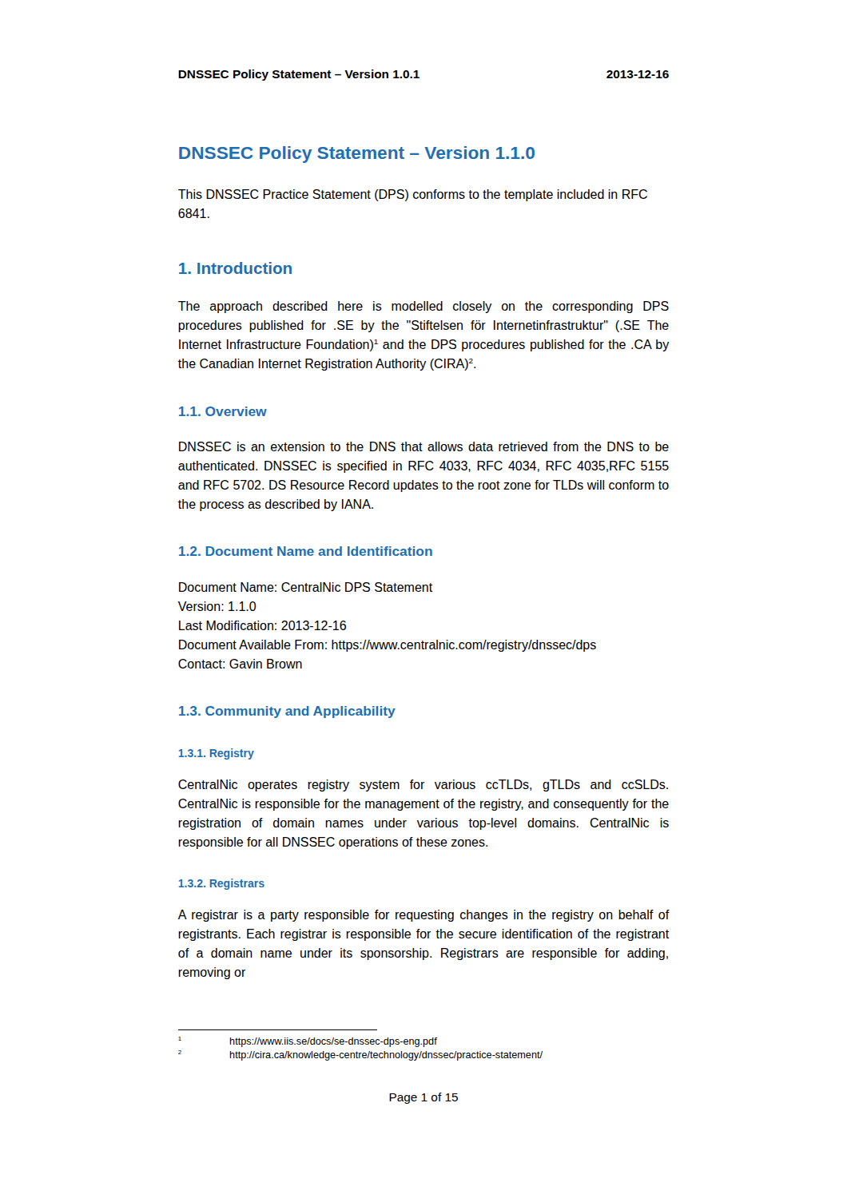DNSSEC Policy Statement – Version 1.0.1 2013-12-16
DNSSEC Policy Statement – Version 1.1.0
This DNSSEC Practice Statement (DPS) conforms to the template included in RFC 6841.
1. Introduction
The approach described here is modelled closely on the corresponding DPS procedures published for .SE by the "Stiftelsen för Internetinfrastruktur" (.SE The Internet Infrastructure Foundation)1 and the DPS procedures published for the .CA by the Canadian Internet Registration Authority (CIRA)2.
1.1. Overview
DNSSEC is an extension to the DNS that allows data retrieved from the DNS to be authenticated. DNSSEC is specified in RFC 4033, RFC 4034, RFC 4035,RFC 5155 and RFC 5702. DS Resource Record updates to the root zone for TLDs will conform to the process as described by IANA.
1.2. Document Name and Identification
Document Name: CentralNic DPS Statement
Version: 1.1.0
Last Modification: 2013-12-16
Document Available From: https://www.centralnic.com/registry/dnssec/dps
Contact: Gavin Brown
1.3. Community and Applicability
1.3.1. Registry
CentralNic operates registry system for various ccTLDs, gTLDs and ccSLDs. CentralNic is responsible for the management of the registry, and consequently for the registration of domain names under various top-level domains. CentralNic is responsible for all DNSSEC operations of these zones.
1.3.2. Registrars
A registrar is a party responsible for requesting changes in the registry on behalf of registrants. Each registrar is responsible for the secure identification of the registrant of a domain name under its sponsorship. Registrars are responsible for adding, removing or
1 https://www.iis.se/docs/se-dnssec-dps-eng.pdf
2 http://cira.ca/knowledge-centre/technology/dnssec/practice-statement/
Page 1 of 15